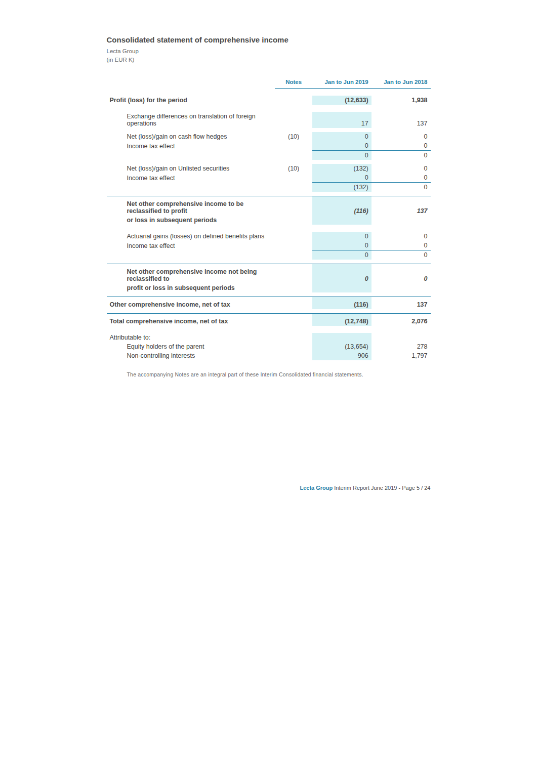Consolidated statement of comprehensive income
Lecta Group
(in EUR K)
| | Notes | Jan to Jun 2019 | Jan to Jun 2018 |
| --- | --- | --- | --- |
| Profit (loss) for the period | | (12,633) | 1,938 |
| Exchange differences on translation of foreign operations | | 17 | 137 |
| Net (loss)/gain on cash flow hedges | (10) | 0 | 0 |
| Income tax effect | | 0 | 0 |
| | | 0 | 0 |
| Net (loss)/gain on Unlisted securities | (10) | (132) | 0 |
| Income tax effect | | 0 | 0 |
| | | (132) | 0 |
| Net other comprehensive income to be reclassified to profit | | (116) | 137 |
| or loss in subsequent periods | | | |
| Actuarial gains (losses) on defined benefits plans | | 0 | 0 |
| Income tax effect | | 0 | 0 |
| | | 0 | 0 |
| Net other comprehensive income not being reclassified to | | 0 | 0 |
| profit or loss in subsequent periods | | | |
| Other comprehensive income, net of tax | | (116) | 137 |
| Total comprehensive income, net of tax | | (12,748) | 2,076 |
| Attributable to: | | | |
| Equity holders of the parent | | (13,654) | 278 |
| Non-controlling interests | | 906 | 1,797 |
The accompanying Notes are an integral part of these Interim Consolidated financial statements.
Lecta Group Interim Report June 2019 - Page 5 / 24